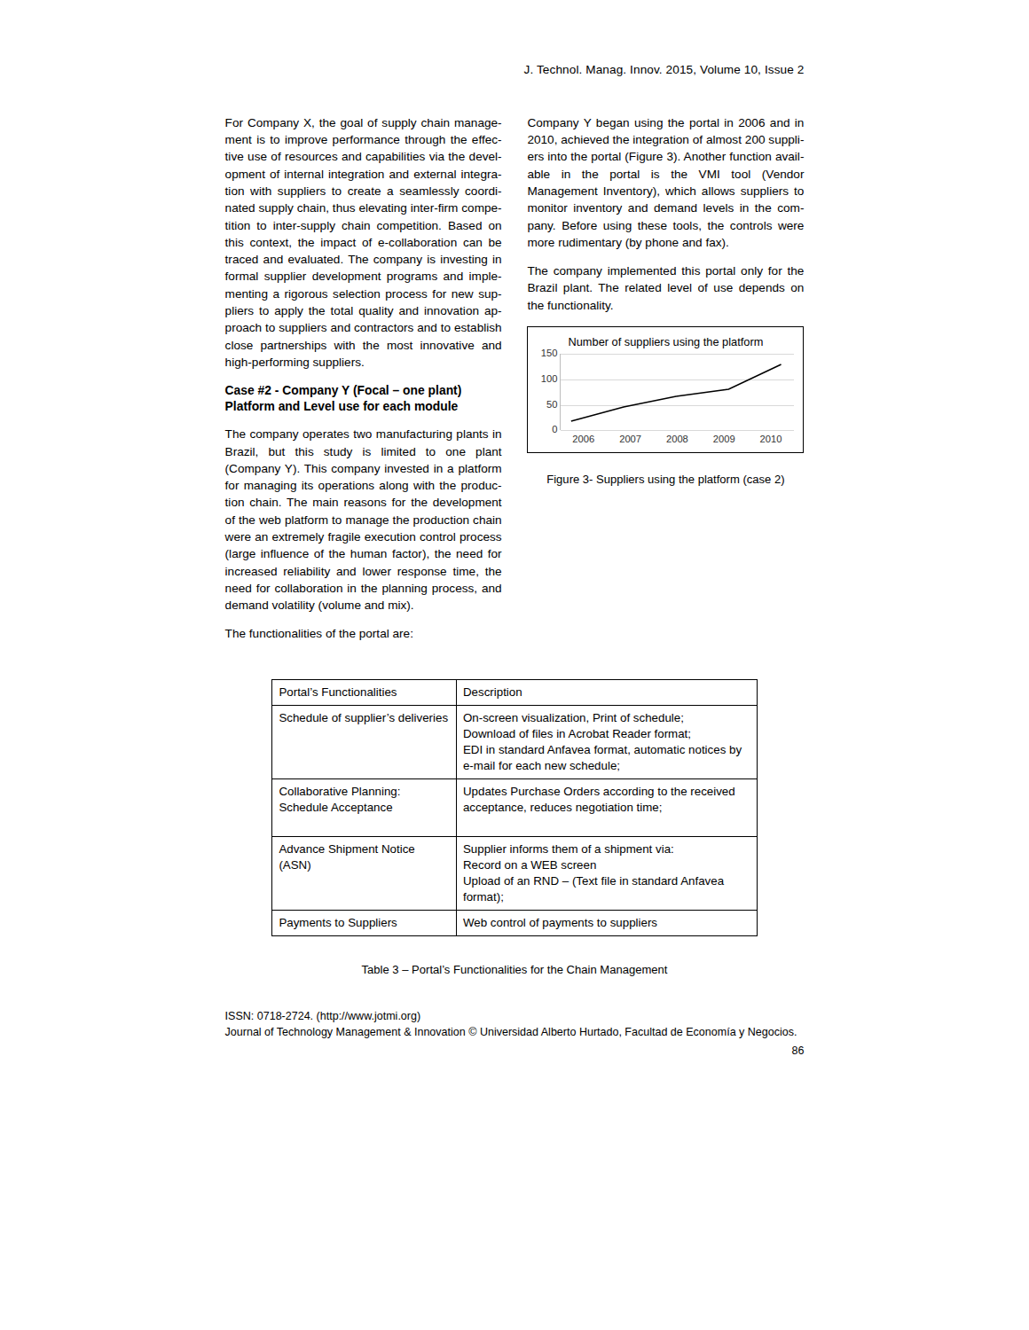J. Technol. Manag. Innov. 2015, Volume 10, Issue 2
For Company X, the goal of supply chain management is to improve performance through the effective use of resources and capabilities via the development of internal integration and external integration with suppliers to create a seamlessly coordinated supply chain, thus elevating inter-firm competition to inter-supply chain competition. Based on this context, the impact of e-collaboration can be traced and evaluated. The company is investing in formal supplier development programs and implementing a rigorous selection process for new suppliers to apply the total quality and innovation approach to suppliers and contractors and to establish close partnerships with the most innovative and high-performing suppliers.
Case #2 - Company Y (Focal – one plant)
Platform and Level use for each module
The company operates two manufacturing plants in Brazil, but this study is limited to one plant (Company Y). This company invested in a platform for managing its operations along with the production chain. The main reasons for the development of the web platform to manage the production chain were an extremely fragile execution control process (large influence of the human factor), the need for increased reliability and lower response time, the need for collaboration in the planning process, and demand volatility (volume and mix).
The functionalities of the portal are:
Company Y began using the portal in 2006 and in 2010, achieved the integration of almost 200 suppliers into the portal (Figure 3). Another function available in the portal is the VMI tool (Vendor Management Inventory), which allows suppliers to monitor inventory and demand levels in the company. Before using these tools, the controls were more rudimentary (by phone and fax).
The company implemented this portal only for the Brazil plant. The related level of use depends on the functionality.
Number of suppliers using the platform
150
100
50
0
20062007200820092010
Figure 3- Suppliers using the platform (case 2)
| Portal’s Functionalities | Description |
| --- | --- |
| Schedule of supplier’s deliveries | On-screen visualization, Print of schedule; Download of files in Acrobat Reader format; EDI in standard Anfavea format, automatic notices by e-mail for each new schedule; |
| Collaborative Planning: Schedule Acceptance | Updates Purchase Orders according to the received acceptance, reduces negotiation time; |
| Advance Shipment Notice (ASN) | Supplier informs them of a shipment via: Record on a WEB screen Upload of an RND – (Text file in standard Anfavea format); |
| Payments to Suppliers | Web control of payments to suppliers |
Table 3 – Portal’s Functionalities for the Chain Management
ISSN: 0718-2724. (http://www.jotmi.org)
Journal of Technology Management & Innovation © Universidad Alberto Hurtado, Facultad de Economía y Negocios.
86